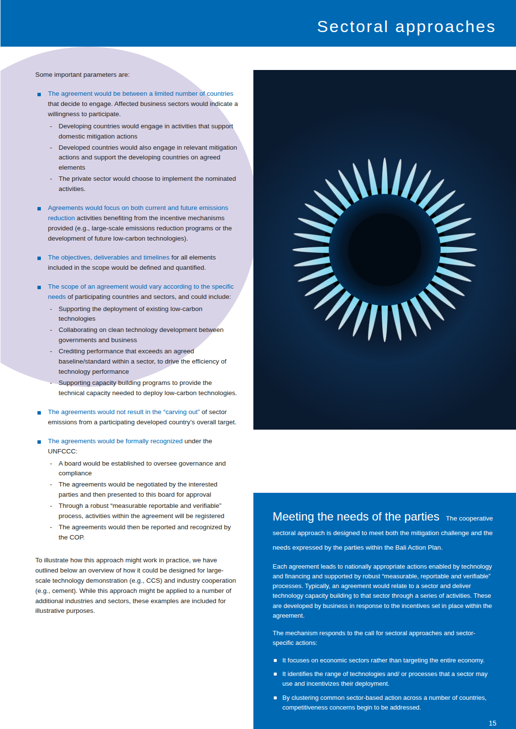Sectoral approaches
Some important parameters are:
The agreement would be between a limited number of countries that decide to engage. Affected business sectors would indicate a willingness to participate.
Developing countries would engage in activities that support domestic mitigation actions
Developed countries would also engage in relevant mitigation actions and support the developing countries on agreed elements
The private sector would choose to implement the nominated activities.
Agreements would focus on both current and future emissions reduction activities benefiting from the incentive mechanisms provided (e.g., large-scale emissions reduction programs or the development of future low-carbon technologies).
The objectives, deliverables and timelines for all elements included in the scope would be defined and quantified.
The scope of an agreement would vary according to the specific needs of participating countries and sectors, and could include:
Supporting the deployment of existing low-carbon technologies
Collaborating on clean technology development between governments and business
Crediting performance that exceeds an agreed baseline/standard within a sector, to drive the efficiency of technology performance
Supporting capacity building programs to provide the technical capacity needed to deploy low-carbon technologies.
The agreements would not result in the “carving out” of sector emissions from a participating developed country’s overall target.
The agreements would be formally recognized under the UNFCCC:
A board would be established to oversee governance and compliance
The agreements would be negotiated by the interested parties and then presented to this board for approval
Through a robust “measurable reportable and verifiable” process, activities within the agreement will be registered
The agreements would then be reported and recognized by the COP.
To illustrate how this approach might work in practice, we have outlined below an overview of how it could be designed for large-scale technology demonstration (e.g., CCS) and industry cooperation (e.g., cement). While this approach might be applied to a number of additional industries and sectors, these examples are included for illustrative purposes.
Meeting the needs of the parties The cooperative sectoral approach is designed to meet both the mitigation challenge and the needs expressed by the parties within the Bali Action Plan.
Each agreement leads to nationally appropriate actions enabled by technology and financing and supported by robust “measurable, reportable and verifiable” processes. Typically, an agreement would relate to a sector and deliver technology capacity building to that sector through a series of activities. These are developed by business in response to the incentives set in place within the agreement.
The mechanism responds to the call for sectoral approaches and sector-specific actions:
It focuses on economic sectors rather than targeting the entire economy.
It identifies the range of technologies and/ or processes that a sector may use and incentivizes their deployment.
By clustering common sector-based action across a number of countries, competitiveness concerns begin to be addressed.
15